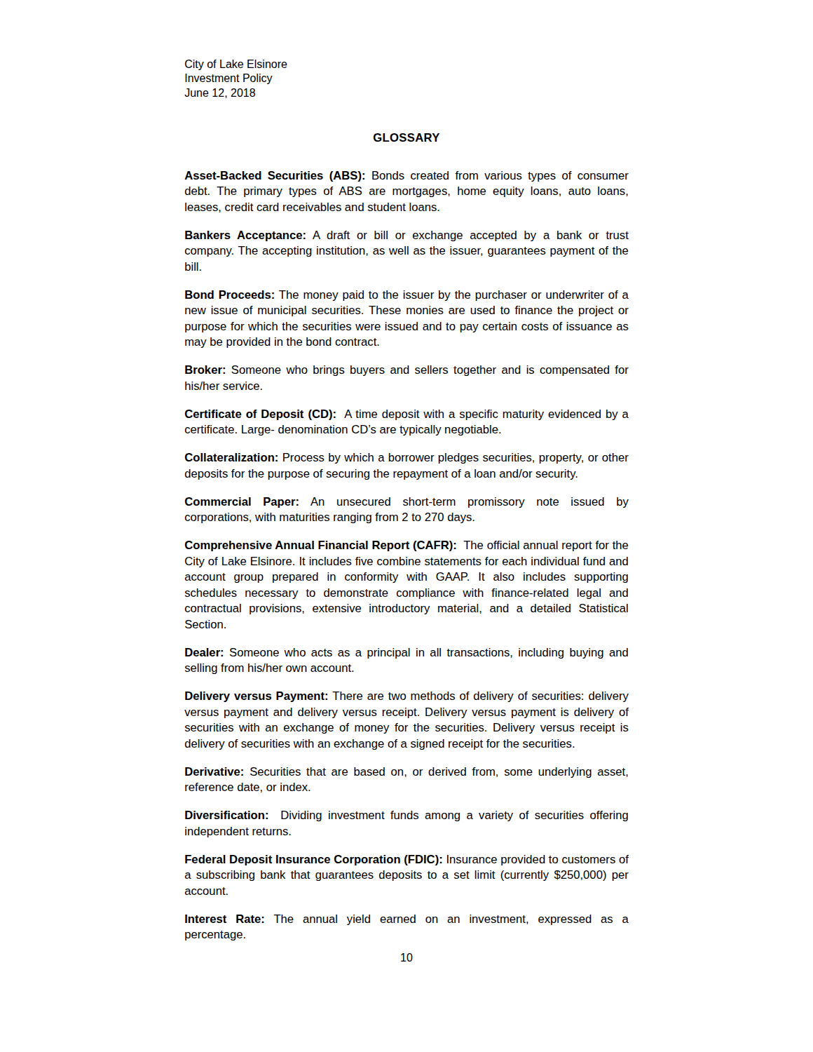City of Lake Elsinore
Investment Policy
June 12, 2018
GLOSSARY
Asset-Backed Securities (ABS): Bonds created from various types of consumer debt. The primary types of ABS are mortgages, home equity loans, auto loans, leases, credit card receivables and student loans.
Bankers Acceptance: A draft or bill or exchange accepted by a bank or trust company. The accepting institution, as well as the issuer, guarantees payment of the bill.
Bond Proceeds: The money paid to the issuer by the purchaser or underwriter of a new issue of municipal securities. These monies are used to finance the project or purpose for which the securities were issued and to pay certain costs of issuance as may be provided in the bond contract.
Broker: Someone who brings buyers and sellers together and is compensated for his/her service.
Certificate of Deposit (CD): A time deposit with a specific maturity evidenced by a certificate. Large- denomination CD’s are typically negotiable.
Collateralization: Process by which a borrower pledges securities, property, or other deposits for the purpose of securing the repayment of a loan and/or security.
Commercial Paper: An unsecured short-term promissory note issued by corporations, with maturities ranging from 2 to 270 days.
Comprehensive Annual Financial Report (CAFR): The official annual report for the City of Lake Elsinore. It includes five combine statements for each individual fund and account group prepared in conformity with GAAP. It also includes supporting schedules necessary to demonstrate compliance with finance-related legal and contractual provisions, extensive introductory material, and a detailed Statistical Section.
Dealer: Someone who acts as a principal in all transactions, including buying and selling from his/her own account.
Delivery versus Payment: There are two methods of delivery of securities: delivery versus payment and delivery versus receipt. Delivery versus payment is delivery of securities with an exchange of money for the securities. Delivery versus receipt is delivery of securities with an exchange of a signed receipt for the securities.
Derivative: Securities that are based on, or derived from, some underlying asset, reference date, or index.
Diversification: Dividing investment funds among a variety of securities offering independent returns.
Federal Deposit Insurance Corporation (FDIC): Insurance provided to customers of a subscribing bank that guarantees deposits to a set limit (currently $250,000) per account.
Interest Rate: The annual yield earned on an investment, expressed as a percentage.
10